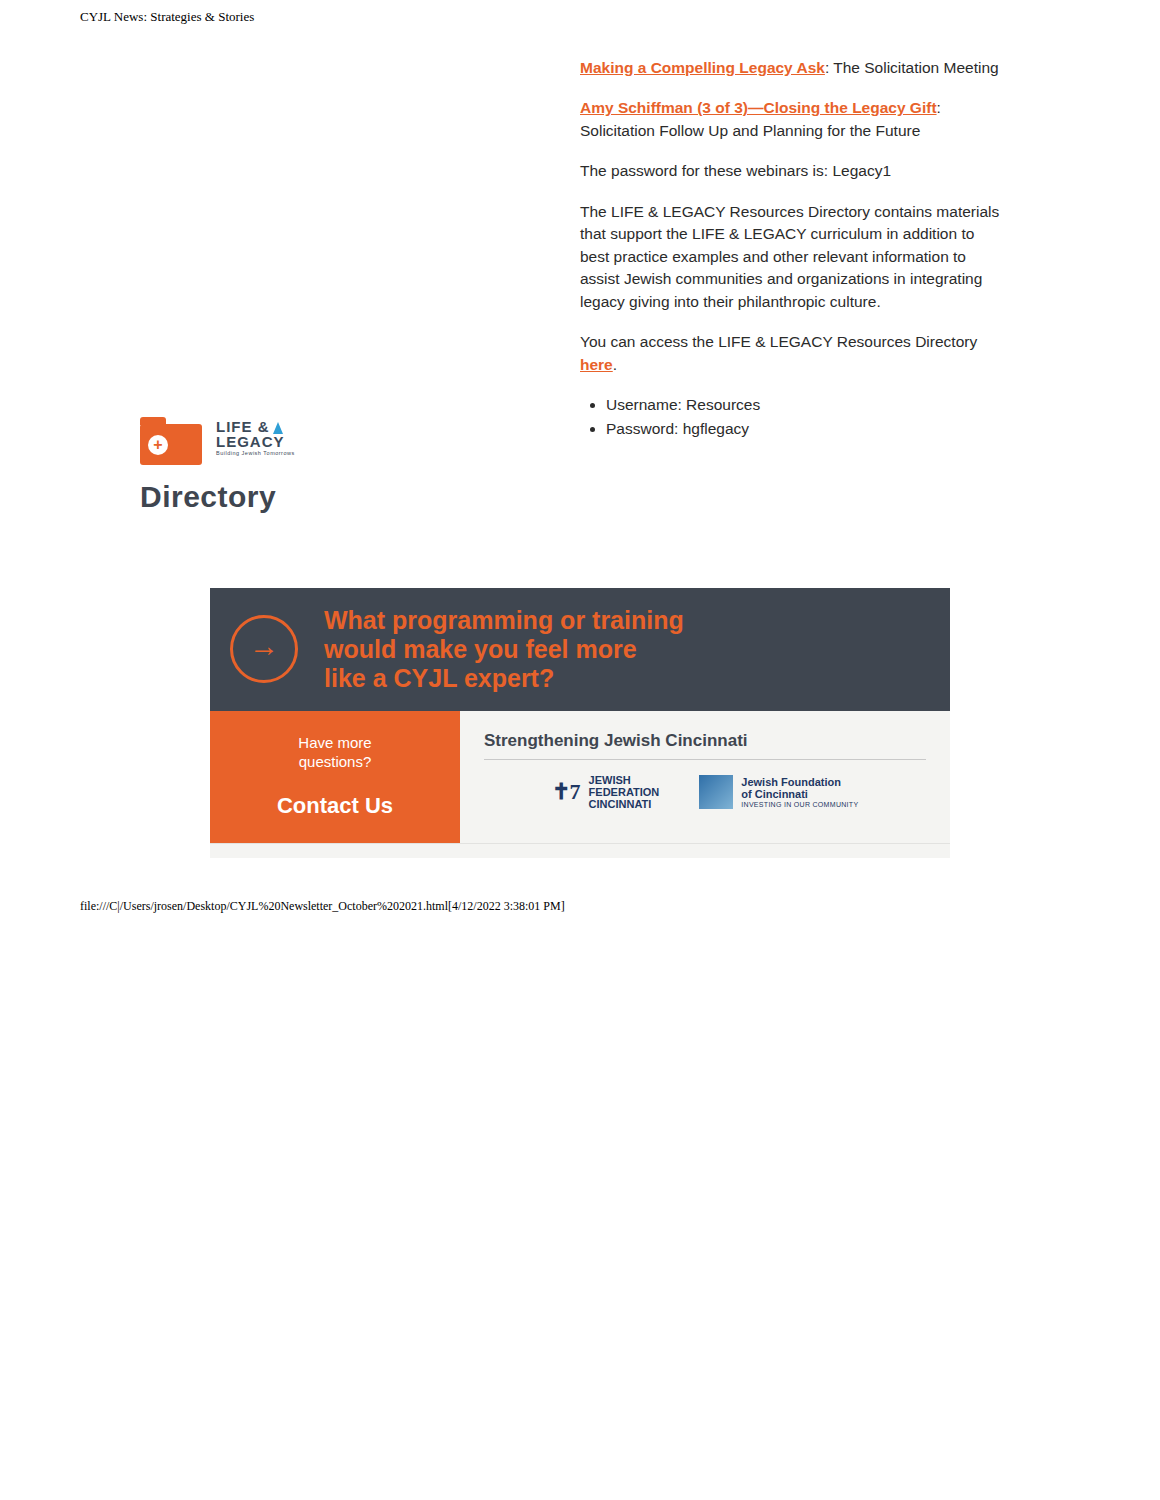CYJL News: Strategies & Stories
+
LIFE &
LEGACY
Building Jewish Tomorrows
Directory
Making a Compelling Legacy Ask: The Solicitation Meeting
Amy Schiffman (3 of 3)—Closing the Legacy Gift: Solicitation Follow Up and Planning for the Future
The password for these webinars is: Legacy1
The LIFE & LEGACY Resources Directory contains materials that support the LIFE & LEGACY curriculum in addition to best practice examples and other relevant information to assist Jewish communities and organizations in integrating legacy giving into their philanthropic culture.
You can access the LIFE & LEGACY Resources Directory here.
Username: Resources
Password: hgflegacy
→
What programming or training
would make you feel more
like a CYJL expert?
Have more
questions?
Contact Us
Strengthening Jewish Cincinnati
✝7 JEWISH
FEDERATION
CINCINNATI
Jewish Foundation
of Cincinnati INVESTING IN OUR COMMUNITY
file:///C|/Users/jrosen/Desktop/CYJL%20Newsletter_October%202021.html[4/12/2022 3:38:01 PM]